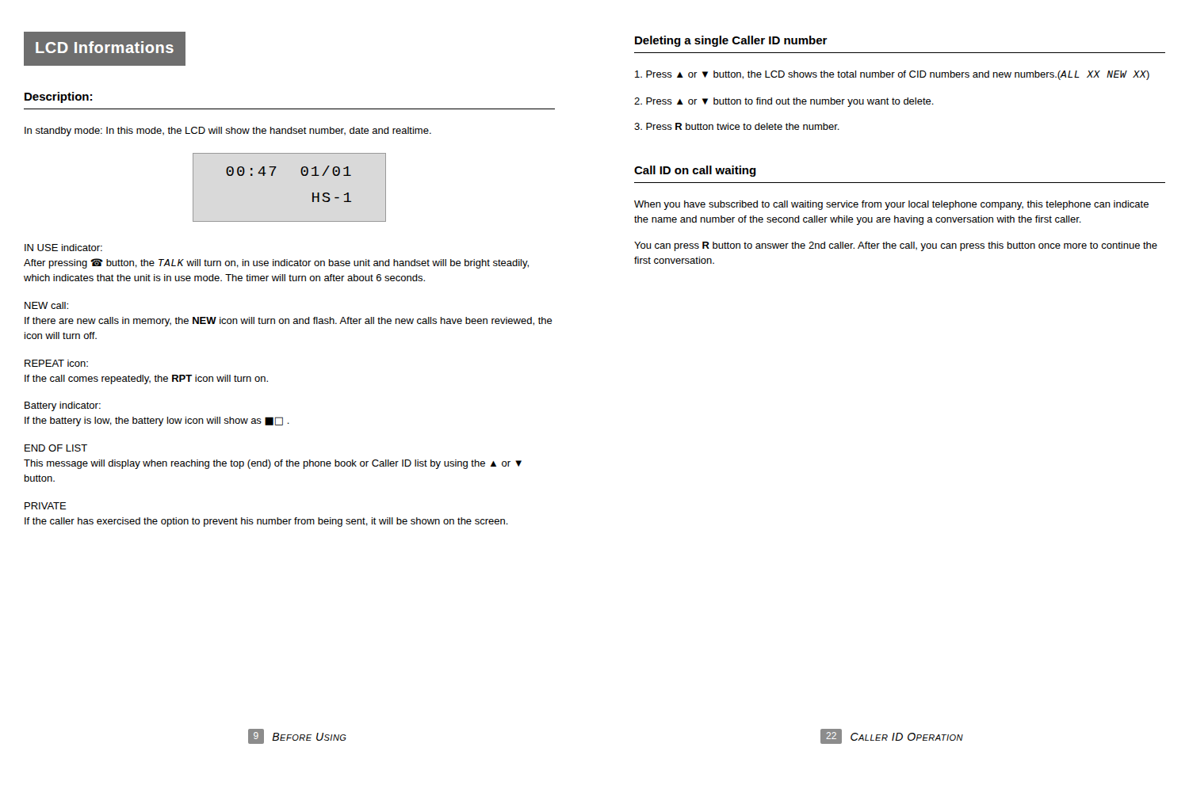LCD Informations
Description:
In standby mode: In this mode, the LCD will show the handset number, date and realtime.
00:47 01/01
HS-1
IN USE indicator:
After pressing ☎ button, the TALK will turn on, in use indicator on base unit and handset will be bright steadily, which indicates that the unit is in use mode. The timer will turn on after about 6 seconds.
NEW call:
If there are new calls in memory, the NEW icon will turn on and flash. After all the new calls have been reviewed, the icon will turn off.
REPEAT icon:
If the call comes repeatedly, the RPT icon will turn on.
Battery indicator:
If the battery is low, the battery low icon will show as ■□ .
END OF LIST
This message will display when reaching the top (end) of the phone book or Caller ID list by using the or button.
PRIVATE
If the caller has exercised the option to prevent his number from being sent, it will be shown on the screen.
9 BEFORE USING
Deleting a single Caller ID number
1. Press or button, the LCD shows the total number of CID numbers and new numbers.(ALL XX NEW XX)
2. Press or button to find out the number you want to delete.
3. Press R button twice to delete the number.
Call ID on call waiting
When you have subscribed to call waiting service from your local telephone company, this telephone can indicate the name and number of the second caller while you are having a conversation with the first caller.
You can press R button to answer the 2nd caller. After the call, you can press this button once more to continue the first conversation.
22 CALLER ID OPERATION